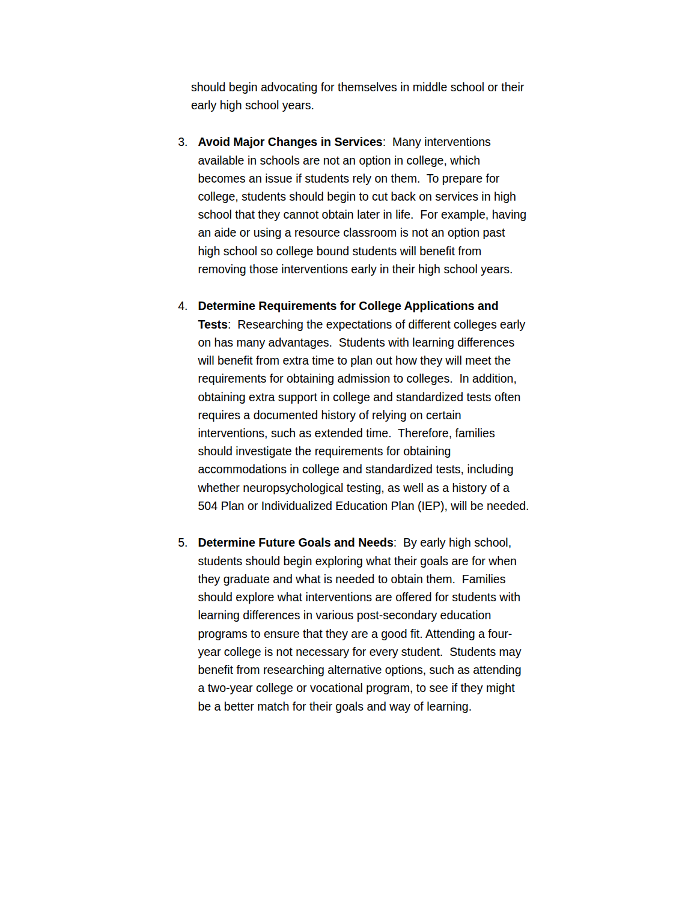should begin advocating for themselves in middle school or their early high school years.
Avoid Major Changes in Services: Many interventions available in schools are not an option in college, which becomes an issue if students rely on them. To prepare for college, students should begin to cut back on services in high school that they cannot obtain later in life. For example, having an aide or using a resource classroom is not an option past high school so college bound students will benefit from removing those interventions early in their high school years.
Determine Requirements for College Applications and Tests: Researching the expectations of different colleges early on has many advantages. Students with learning differences will benefit from extra time to plan out how they will meet the requirements for obtaining admission to colleges. In addition, obtaining extra support in college and standardized tests often requires a documented history of relying on certain interventions, such as extended time. Therefore, families should investigate the requirements for obtaining accommodations in college and standardized tests, including whether neuropsychological testing, as well as a history of a 504 Plan or Individualized Education Plan (IEP), will be needed.
Determine Future Goals and Needs: By early high school, students should begin exploring what their goals are for when they graduate and what is needed to obtain them. Families should explore what interventions are offered for students with learning differences in various post-secondary education programs to ensure that they are a good fit. Attending a four-year college is not necessary for every student. Students may benefit from researching alternative options, such as attending a two-year college or vocational program, to see if they might be a better match for their goals and way of learning.